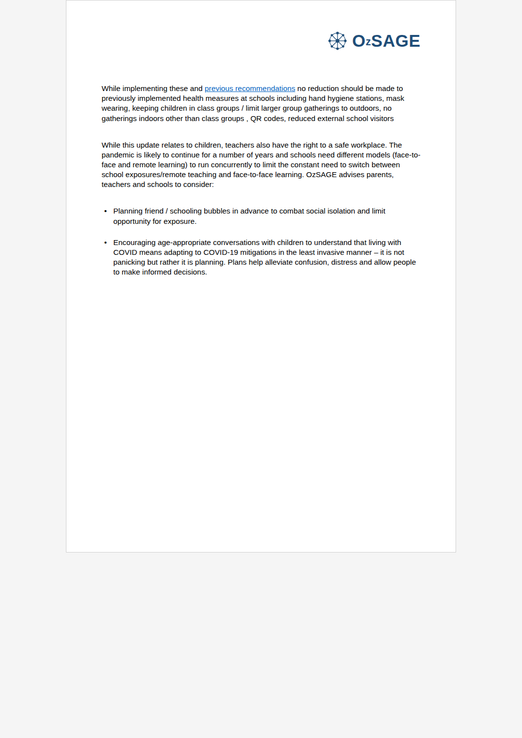OzSAGE
While implementing these and previous recommendations no reduction should be made to previously implemented health measures at schools including hand hygiene stations, mask wearing, keeping children in class groups / limit larger group gatherings to outdoors, no gatherings indoors other than class groups , QR codes, reduced external school visitors
While this update relates to children, teachers also have the right to a safe workplace. The pandemic is likely to continue for a number of years and schools need different models (face-to-face and remote learning) to run concurrently to limit the constant need to switch between school exposures/remote teaching and face-to-face learning. OzSAGE advises parents, teachers and schools to consider:
Planning friend / schooling bubbles in advance to combat social isolation and limit opportunity for exposure.
Encouraging age-appropriate conversations with children to understand that living with COVID means adapting to COVID-19 mitigations in the least invasive manner – it is not panicking but rather it is planning. Plans help alleviate confusion, distress and allow people to make informed decisions.